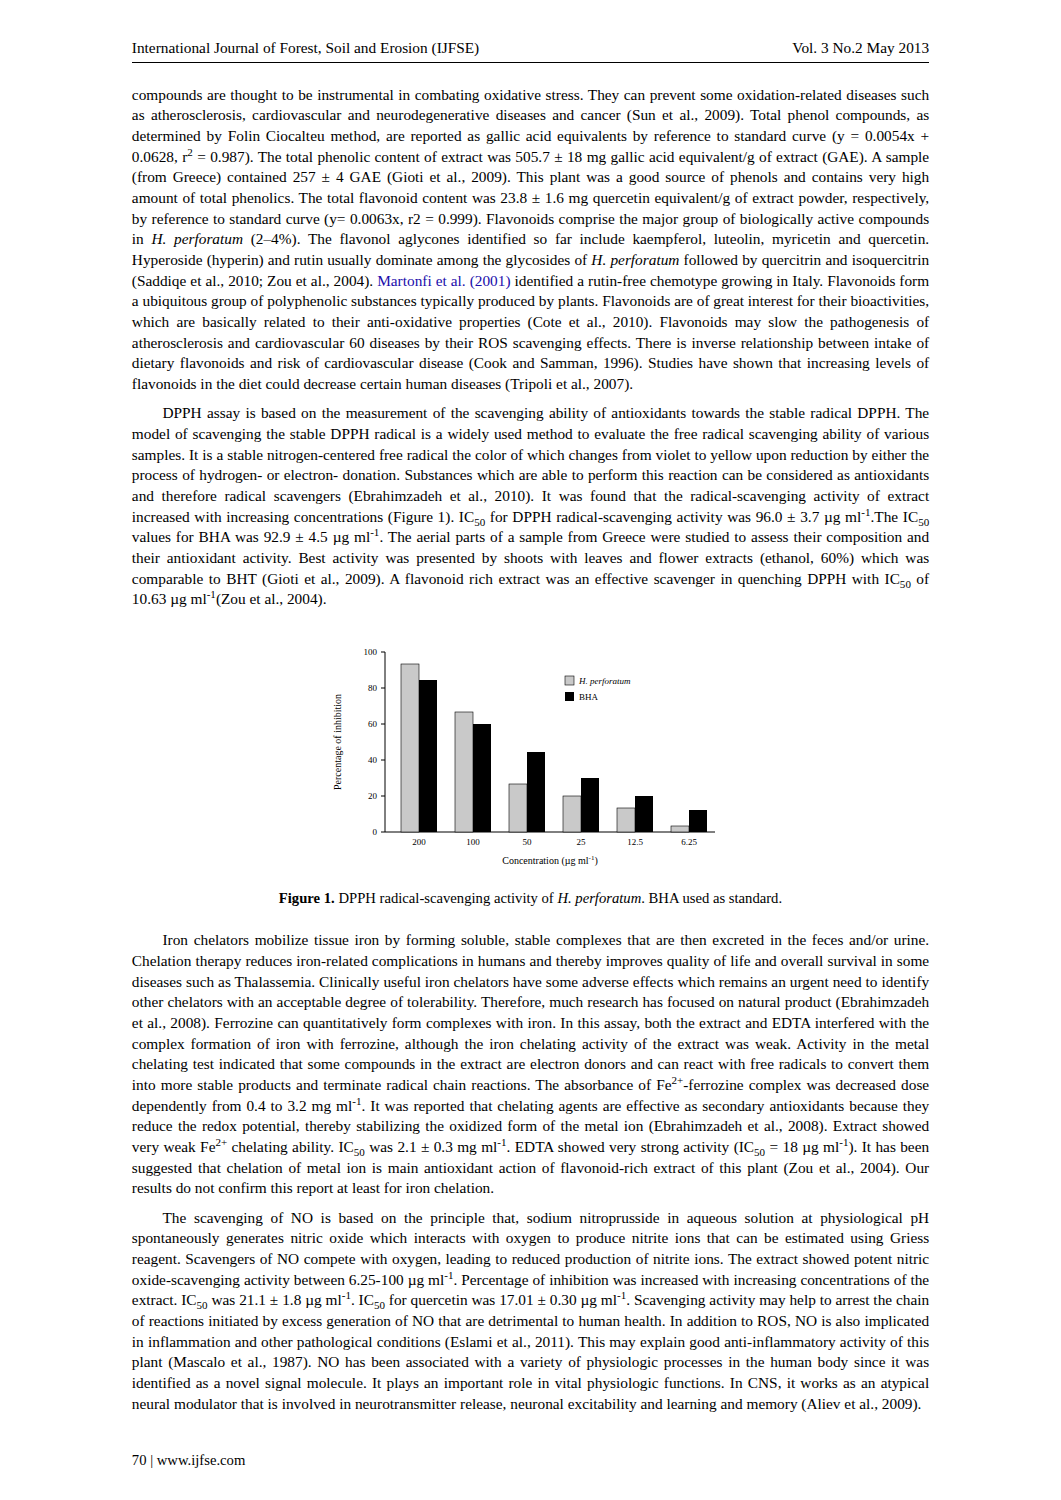International Journal of Forest, Soil and Erosion (IJFSE) Vol. 3 No.2 May 2013
compounds are thought to be instrumental in combating oxidative stress. They can prevent some oxidation-related diseases such as atherosclerosis, cardiovascular and neurodegenerative diseases and cancer (Sun et al., 2009). Total phenol compounds, as determined by Folin Ciocalteu method, are reported as gallic acid equivalents by reference to standard curve (y = 0.0054x + 0.0628, r2 = 0.987). The total phenolic content of extract was 505.7 ± 18 mg gallic acid equivalent/g of extract (GAE). A sample (from Greece) contained 257 ± 4 GAE (Gioti et al., 2009). This plant was a good source of phenols and contains very high amount of total phenolics. The total flavonoid content was 23.8 ± 1.6 mg quercetin equivalent/g of extract powder, respectively, by reference to standard curve (y= 0.0063x, r2 = 0.999). Flavonoids comprise the major group of biologically active compounds in H. perforatum (2–4%). The flavonol aglycones identified so far include kaempferol, luteolin, myricetin and quercetin. Hyperoside (hyperin) and rutin usually dominate among the glycosides of H. perforatum followed by quercitrin and isoquercitrin (Saddiqe et al., 2010; Zou et al., 2004). Martonfi et al. (2001) identified a rutin-free chemotype growing in Italy. Flavonoids form a ubiquitous group of polyphenolic substances typically produced by plants. Flavonoids are of great interest for their bioactivities, which are basically related to their anti-oxidative properties (Cote et al., 2010). Flavonoids may slow the pathogenesis of atherosclerosis and cardiovascular 60 diseases by their ROS scavenging effects. There is inverse relationship between intake of dietary flavonoids and risk of cardiovascular disease (Cook and Samman, 1996). Studies have shown that increasing levels of flavonoids in the diet could decrease certain human diseases (Tripoli et al., 2007).
DPPH assay is based on the measurement of the scavenging ability of antioxidants towards the stable radical DPPH. The model of scavenging the stable DPPH radical is a widely used method to evaluate the free radical scavenging ability of various samples. It is a stable nitrogen-centered free radical the color of which changes from violet to yellow upon reduction by either the process of hydrogen- or electron- donation. Substances which are able to perform this reaction can be considered as antioxidants and therefore radical scavengers (Ebrahimzadeh et al., 2010). It was found that the radical-scavenging activity of extract increased with increasing concentrations (Figure 1). IC50 for DPPH radical-scavenging activity was 96.0 ± 3.7 µg ml-1.The IC50 values for BHA was 92.9 ± 4.5 µg ml-1. The aerial parts of a sample from Greece were studied to assess their composition and their antioxidant activity. Best activity was presented by shoots with leaves and flower extracts (ethanol, 60%) which was comparable to BHT (Gioti et al., 2009). A flavonoid rich extract was an effective scavenger in quenching DPPH with IC50 of 10.63 µg ml-1(Zou et al., 2004).
0 20 40 60 80 100 Percentage of inhibition 200 100 50 25 12.5 6.25 Concentration (µg ml-1) H. perforatum BHA
Figure 1. DPPH radical-scavenging activity of H. perforatum. BHA used as standard.
Iron chelators mobilize tissue iron by forming soluble, stable complexes that are then excreted in the feces and/or urine. Chelation therapy reduces iron-related complications in humans and thereby improves quality of life and overall survival in some diseases such as Thalassemia. Clinically useful iron chelators have some adverse effects which remains an urgent need to identify other chelators with an acceptable degree of tolerability. Therefore, much research has focused on natural product (Ebrahimzadeh et al., 2008). Ferrozine can quantitatively form complexes with iron. In this assay, both the extract and EDTA interfered with the complex formation of iron with ferrozine, although the iron chelating activity of the extract was weak. Activity in the metal chelating test indicated that some compounds in the extract are electron donors and can react with free radicals to convert them into more stable products and terminate radical chain reactions. The absorbance of Fe2+-ferrozine complex was decreased dose dependently from 0.4 to 3.2 mg ml-1. It was reported that chelating agents are effective as secondary antioxidants because they reduce the redox potential, thereby stabilizing the oxidized form of the metal ion (Ebrahimzadeh et al., 2008). Extract showed very weak Fe2+ chelating ability. IC50 was 2.1 ± 0.3 mg ml-1. EDTA showed very strong activity (IC50 = 18 µg ml-1). It has been suggested that chelation of metal ion is main antioxidant action of flavonoid-rich extract of this plant (Zou et al., 2004). Our results do not confirm this report at least for iron chelation.
The scavenging of NO is based on the principle that, sodium nitroprusside in aqueous solution at physiological pH spontaneously generates nitric oxide which interacts with oxygen to produce nitrite ions that can be estimated using Griess reagent. Scavengers of NO compete with oxygen, leading to reduced production of nitrite ions. The extract showed potent nitric oxide-scavenging activity between 6.25-100 µg ml-1. Percentage of inhibition was increased with increasing concentrations of the extract. IC50 was 21.1 ± 1.8 µg ml-1. IC50 for quercetin was 17.01 ± 0.30 µg ml-1. Scavenging activity may help to arrest the chain of reactions initiated by excess generation of NO that are detrimental to human health. In addition to ROS, NO is also implicated in inflammation and other pathological conditions (Eslami et al., 2011). This may explain good anti-inflammatory activity of this plant (Mascalo et al., 1987). NO has been associated with a variety of physiologic processes in the human body since it was identified as a novel signal molecule. It plays an important role in vital physiologic functions. In CNS, it works as an atypical neural modulator that is involved in neurotransmitter release, neuronal excitability and learning and memory (Aliev et al., 2009).
70 | www.ijfse.com